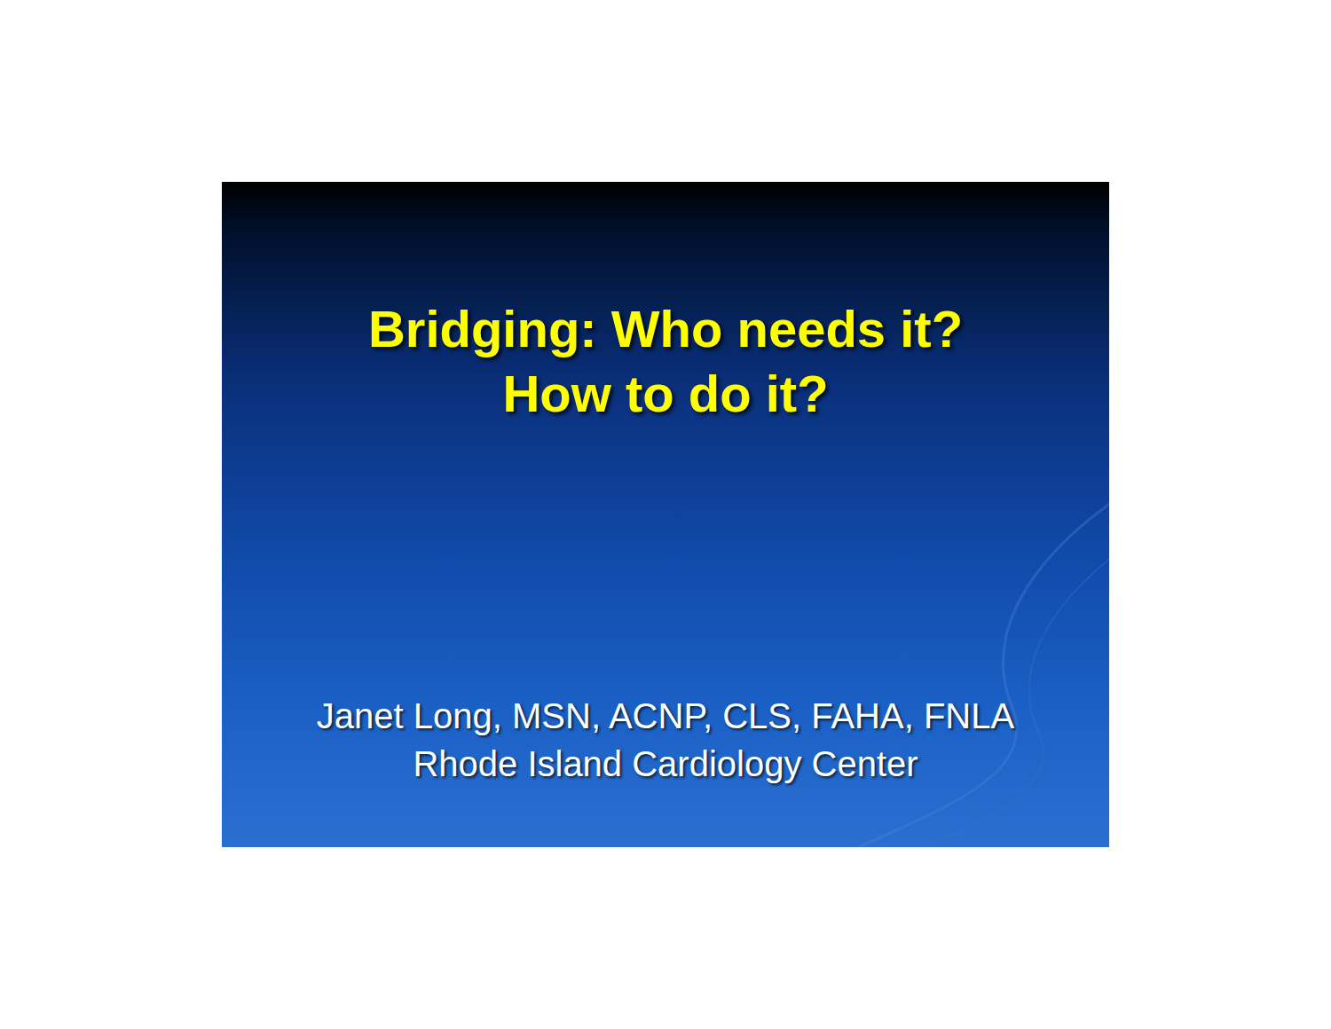Bridging: Who needs it?
How to do it?
Janet Long, MSN, ACNP, CLS, FAHA, FNLA
Rhode Island Cardiology Center